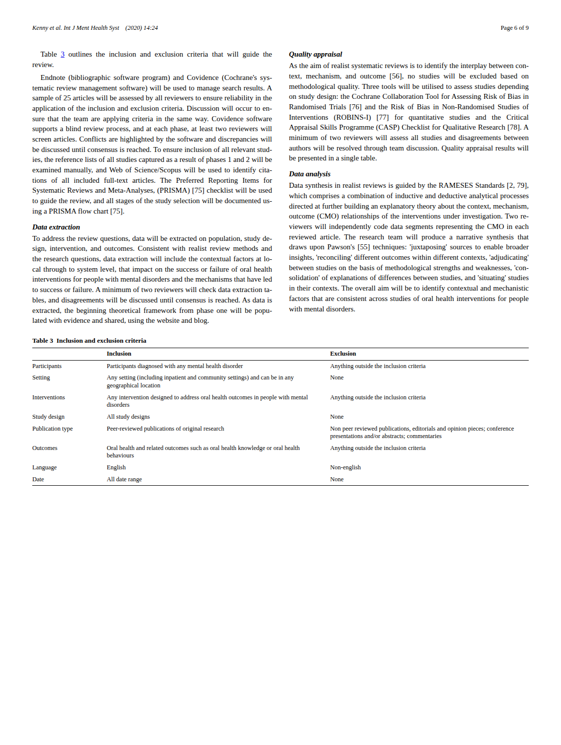Kenny et al. Int J Ment Health Syst (2020) 14:24
Page 6 of 9
Table 3 outlines the inclusion and exclusion criteria that will guide the review.
Endnote (bibliographic software program) and Covidence (Cochrane's systematic review management software) will be used to manage search results. A sample of 25 articles will be assessed by all reviewers to ensure reliability in the application of the inclusion and exclusion criteria. Discussion will occur to ensure that the team are applying criteria in the same way. Covidence software supports a blind review process, and at each phase, at least two reviewers will screen articles. Conflicts are highlighted by the software and discrepancies will be discussed until consensus is reached. To ensure inclusion of all relevant studies, the reference lists of all studies captured as a result of phases 1 and 2 will be examined manually, and Web of Science/Scopus will be used to identify citations of all included full-text articles. The Preferred Reporting Items for Systematic Reviews and Meta-Analyses, (PRISMA) [75] checklist will be used to guide the review, and all stages of the study selection will be documented using a PRISMA flow chart [75].
Data extraction
To address the review questions, data will be extracted on population, study design, intervention, and outcomes. Consistent with realist review methods and the research questions, data extraction will include the contextual factors at local through to system level, that impact on the success or failure of oral health interventions for people with mental disorders and the mechanisms that have led to success or failure. A minimum of two reviewers will check data extraction tables, and disagreements will be discussed until consensus is reached. As data is extracted, the beginning theoretical framework from phase one will be populated with evidence and shared, using the website and blog.
Quality appraisal
As the aim of realist systematic reviews is to identify the interplay between context, mechanism, and outcome [56], no studies will be excluded based on methodological quality. Three tools will be utilised to assess studies depending on study design: the Cochrane Collaboration Tool for Assessing Risk of Bias in Randomised Trials [76] and the Risk of Bias in Non-Randomised Studies of Interventions (ROBINS-I) [77] for quantitative studies and the Critical Appraisal Skills Programme (CASP) Checklist for Qualitative Research [78]. A minimum of two reviewers will assess all studies and disagreements between authors will be resolved through team discussion. Quality appraisal results will be presented in a single table.
Data analysis
Data synthesis in realist reviews is guided by the RAMESES Standards [2, 79], which comprises a combination of inductive and deductive analytical processes directed at further building an explanatory theory about the context, mechanism, outcome (CMO) relationships of the interventions under investigation. Two reviewers will independently code data segments representing the CMO in each reviewed article. The research team will produce a narrative synthesis that draws upon Pawson's [55] techniques: 'juxtaposing' sources to enable broader insights, 'reconciling' different outcomes within different contexts, 'adjudicating' between studies on the basis of methodological strengths and weaknesses, 'consolidation' of explanations of differences between studies, and 'situating' studies in their contexts. The overall aim will be to identify contextual and mechanistic factors that are consistent across studies of oral health interventions for people with mental disorders.
Table 3 Inclusion and exclusion criteria
| | Inclusion | Exclusion |
| --- | --- | --- |
| Participants | Participants diagnosed with any mental health disorder | Anything outside the inclusion criteria |
| Setting | Any setting (including inpatient and community settings) and can be in any geographical location | None |
| Interventions | Any intervention designed to address oral health outcomes in people with mental disorders | Anything outside the inclusion criteria |
| Study design | All study designs | None |
| Publication type | Peer-reviewed publications of original research | Non peer reviewed publications, editorials and opinion pieces; conference presentations and/or abstracts; commentaries |
| Outcomes | Oral health and related outcomes such as oral health knowledge or oral health behaviours | Anything outside the inclusion criteria |
| Language | English | Non-english |
| Date | All date range | None |